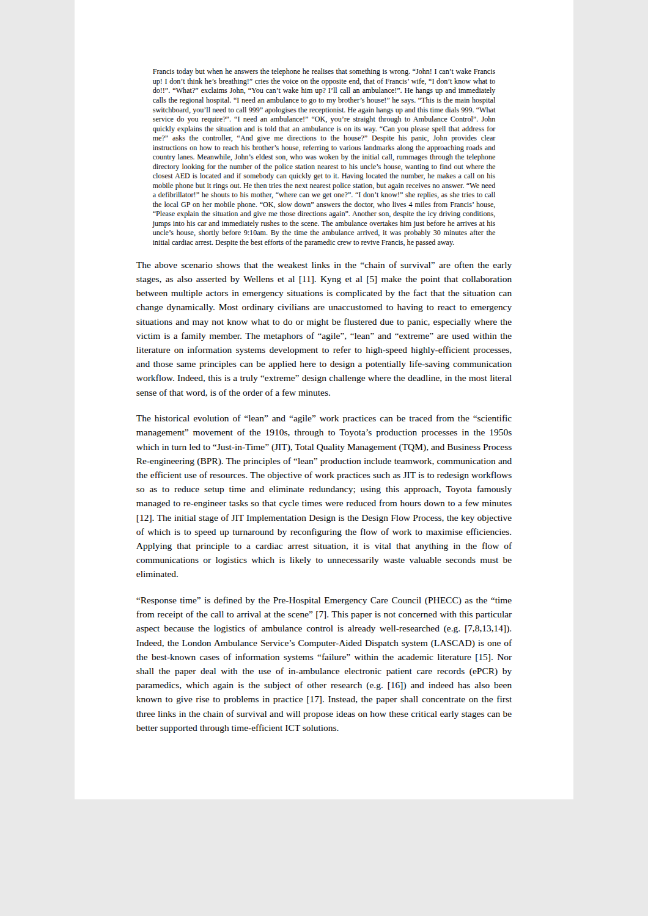Francis today but when he answers the telephone he realises that something is wrong. “John! I can’t wake Francis up! I don’t think he’s breathing!” cries the voice on the opposite end, that of Francis’ wife, “I don’t know what to do!!”. “What?” exclaims John, “You can’t wake him up? I’ll call an ambulance!”. He hangs up and immediately calls the regional hospital. “I need an ambulance to go to my brother’s house!” he says. “This is the main hospital switchboard, you’ll need to call 999” apologises the receptionist. He again hangs up and this time dials 999. “What service do you require?”. “I need an ambulance!” “OK, you’re straight through to Ambulance Control”. John quickly explains the situation and is told that an ambulance is on its way. “Can you please spell that address for me?” asks the controller, “And give me directions to the house?” Despite his panic, John provides clear instructions on how to reach his brother’s house, referring to various landmarks along the approaching roads and country lanes. Meanwhile, John’s eldest son, who was woken by the initial call, rummages through the telephone directory looking for the number of the police station nearest to his uncle’s house, wanting to find out where the closest AED is located and if somebody can quickly get to it. Having located the number, he makes a call on his mobile phone but it rings out. He then tries the next nearest police station, but again receives no answer. “We need a defibrillator!” he shouts to his mother, “where can we get one?”. “I don’t know!” she replies, as she tries to call the local GP on her mobile phone. “OK, slow down” answers the doctor, who lives 4 miles from Francis’ house, “Please explain the situation and give me those directions again”. Another son, despite the icy driving conditions, jumps into his car and immediately rushes to the scene. The ambulance overtakes him just before he arrives at his uncle’s house, shortly before 9:10am. By the time the ambulance arrived, it was probably 30 minutes after the initial cardiac arrest. Despite the best efforts of the paramedic crew to revive Francis, he passed away.
The above scenario shows that the weakest links in the “chain of survival” are often the early stages, as also asserted by Wellens et al [11]. Kyng et al [5] make the point that collaboration between multiple actors in emergency situations is complicated by the fact that the situation can change dynamically. Most ordinary civilians are unaccustomed to having to react to emergency situations and may not know what to do or might be flustered due to panic, especially where the victim is a family member. The metaphors of “agile”, “lean” and “extreme” are used within the literature on information systems development to refer to high-speed highly-efficient processes, and those same principles can be applied here to design a potentially life-saving communication workflow. Indeed, this is a truly “extreme” design challenge where the deadline, in the most literal sense of that word, is of the order of a few minutes.
The historical evolution of “lean” and “agile” work practices can be traced from the “scientific management” movement of the 1910s, through to Toyota’s production processes in the 1950s which in turn led to “Just-in-Time” (JIT), Total Quality Management (TQM), and Business Process Re-engineering (BPR). The principles of “lean” production include teamwork, communication and the efficient use of resources. The objective of work practices such as JIT is to redesign workflows so as to reduce setup time and eliminate redundancy; using this approach, Toyota famously managed to re-engineer tasks so that cycle times were reduced from hours down to a few minutes [12]. The initial stage of JIT Implementation Design is the Design Flow Process, the key objective of which is to speed up turnaround by reconfiguring the flow of work to maximise efficiencies. Applying that principle to a cardiac arrest situation, it is vital that anything in the flow of communications or logistics which is likely to unnecessarily waste valuable seconds must be eliminated.
“Response time” is defined by the Pre-Hospital Emergency Care Council (PHECC) as the “time from receipt of the call to arrival at the scene” [7]. This paper is not concerned with this particular aspect because the logistics of ambulance control is already well-researched (e.g. [7,8,13,14]). Indeed, the London Ambulance Service’s Computer-Aided Dispatch system (LASCAD) is one of the best-known cases of information systems “failure” within the academic literature [15]. Nor shall the paper deal with the use of in-ambulance electronic patient care records (ePCR) by paramedics, which again is the subject of other research (e.g. [16]) and indeed has also been known to give rise to problems in practice [17]. Instead, the paper shall concentrate on the first three links in the chain of survival and will propose ideas on how these critical early stages can be better supported through time-efficient ICT solutions.